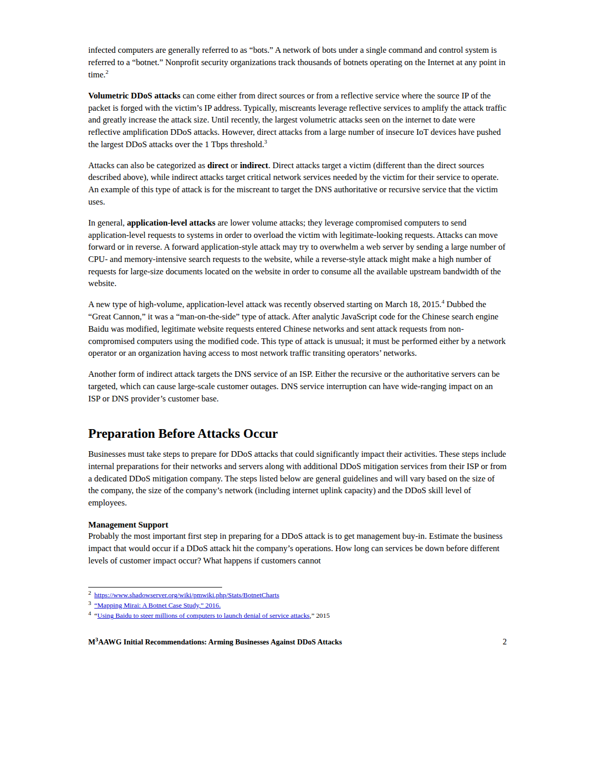infected computers are generally referred to as “bots.” A network of bots under a single command and control system is referred to a “botnet.” Nonprofit security organizations track thousands of botnets operating on the Internet at any point in time.2
Volumetric DDoS attacks can come either from direct sources or from a reflective service where the source IP of the packet is forged with the victim’s IP address. Typically, miscreants leverage reflective services to amplify the attack traffic and greatly increase the attack size. Until recently, the largest volumetric attacks seen on the internet to date were reflective amplification DDoS attacks. However, direct attacks from a large number of insecure IoT devices have pushed the largest DDoS attacks over the 1 Tbps threshold.3
Attacks can also be categorized as direct or indirect. Direct attacks target a victim (different than the direct sources described above), while indirect attacks target critical network services needed by the victim for their service to operate. An example of this type of attack is for the miscreant to target the DNS authoritative or recursive service that the victim uses.
In general, application-level attacks are lower volume attacks; they leverage compromised computers to send application-level requests to systems in order to overload the victim with legitimate-looking requests. Attacks can move forward or in reverse. A forward application-style attack may try to overwhelm a web server by sending a large number of CPU- and memory-intensive search requests to the website, while a reverse-style attack might make a high number of requests for large-size documents located on the website in order to consume all the available upstream bandwidth of the website.
A new type of high-volume, application-level attack was recently observed starting on March 18, 2015.4 Dubbed the “Great Cannon,” it was a “man-on-the-side” type of attack. After analytic JavaScript code for the Chinese search engine Baidu was modified, legitimate website requests entered Chinese networks and sent attack requests from non-compromised computers using the modified code. This type of attack is unusual; it must be performed either by a network operator or an organization having access to most network traffic transiting operators’ networks.
Another form of indirect attack targets the DNS service of an ISP. Either the recursive or the authoritative servers can be targeted, which can cause large-scale customer outages. DNS service interruption can have wide-ranging impact on an ISP or DNS provider’s customer base.
Preparation Before Attacks Occur
Businesses must take steps to prepare for DDoS attacks that could significantly impact their activities. These steps include internal preparations for their networks and servers along with additional DDoS mitigation services from their ISP or from a dedicated DDoS mitigation company. The steps listed below are general guidelines and will vary based on the size of the company, the size of the company’s network (including internet uplink capacity) and the DDoS skill level of employees.
Management Support
Probably the most important first step in preparing for a DDoS attack is to get management buy-in. Estimate the business impact that would occur if a DDoS attack hit the company’s operations. How long can services be down before different levels of customer impact occur? What happens if customers cannot
2 https://www.shadowserver.org/wiki/pmwiki.php/Stats/BotnetCharts
3 “Mapping Mirai: A Botnet Case Study,” 2016.
4 “Using Baidu to steer millions of computers to launch denial of service attacks,” 2015
M3AAWG Initial Recommendations: Arming Businesses Against DDoS Attacks 2